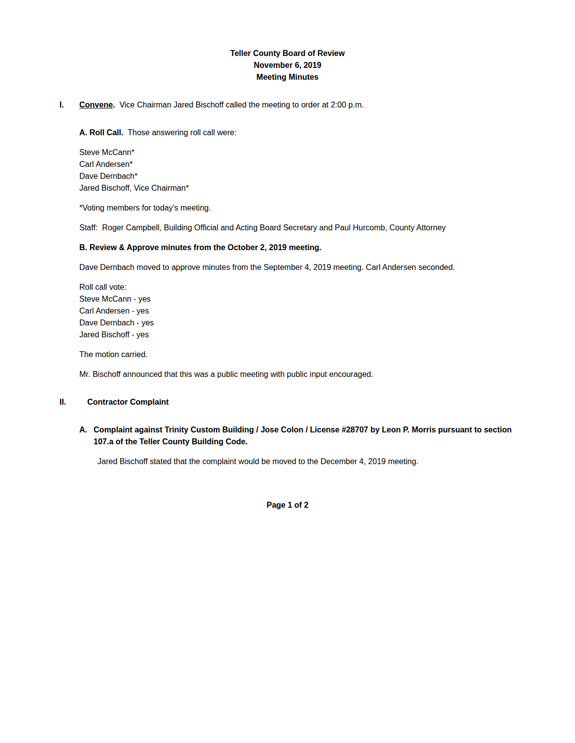Teller County Board of Review
November 6, 2019
Meeting Minutes
I.
Convene. Vice Chairman Jared Bischoff called the meeting to order at 2:00 p.m.
A. Roll Call. Those answering roll call were:
Steve McCann*
Carl Andersen*
Dave Dernbach*
Jared Bischoff, Vice Chairman*
*Voting members for today's meeting.
Staff: Roger Campbell, Building Official and Acting Board Secretary and Paul Hurcomb, County Attorney
B. Review & Approve minutes from the October 2, 2019 meeting.
Dave Dernbach moved to approve minutes from the September 4, 2019 meeting. Carl Andersen seconded.
Roll call vote:
Steve McCann - yes
Carl Andersen - yes
Dave Dernbach - yes
Jared Bischoff - yes
The motion carried.
Mr. Bischoff announced that this was a public meeting with public input encouraged.
II.
Contractor Complaint
A.
Complaint against Trinity Custom Building / Jose Colon / License #28707 by Leon P. Morris pursuant to section 107.a of the Teller County Building Code.
Jared Bischoff stated that the complaint would be moved to the December 4, 2019 meeting.
Page 1 of 2